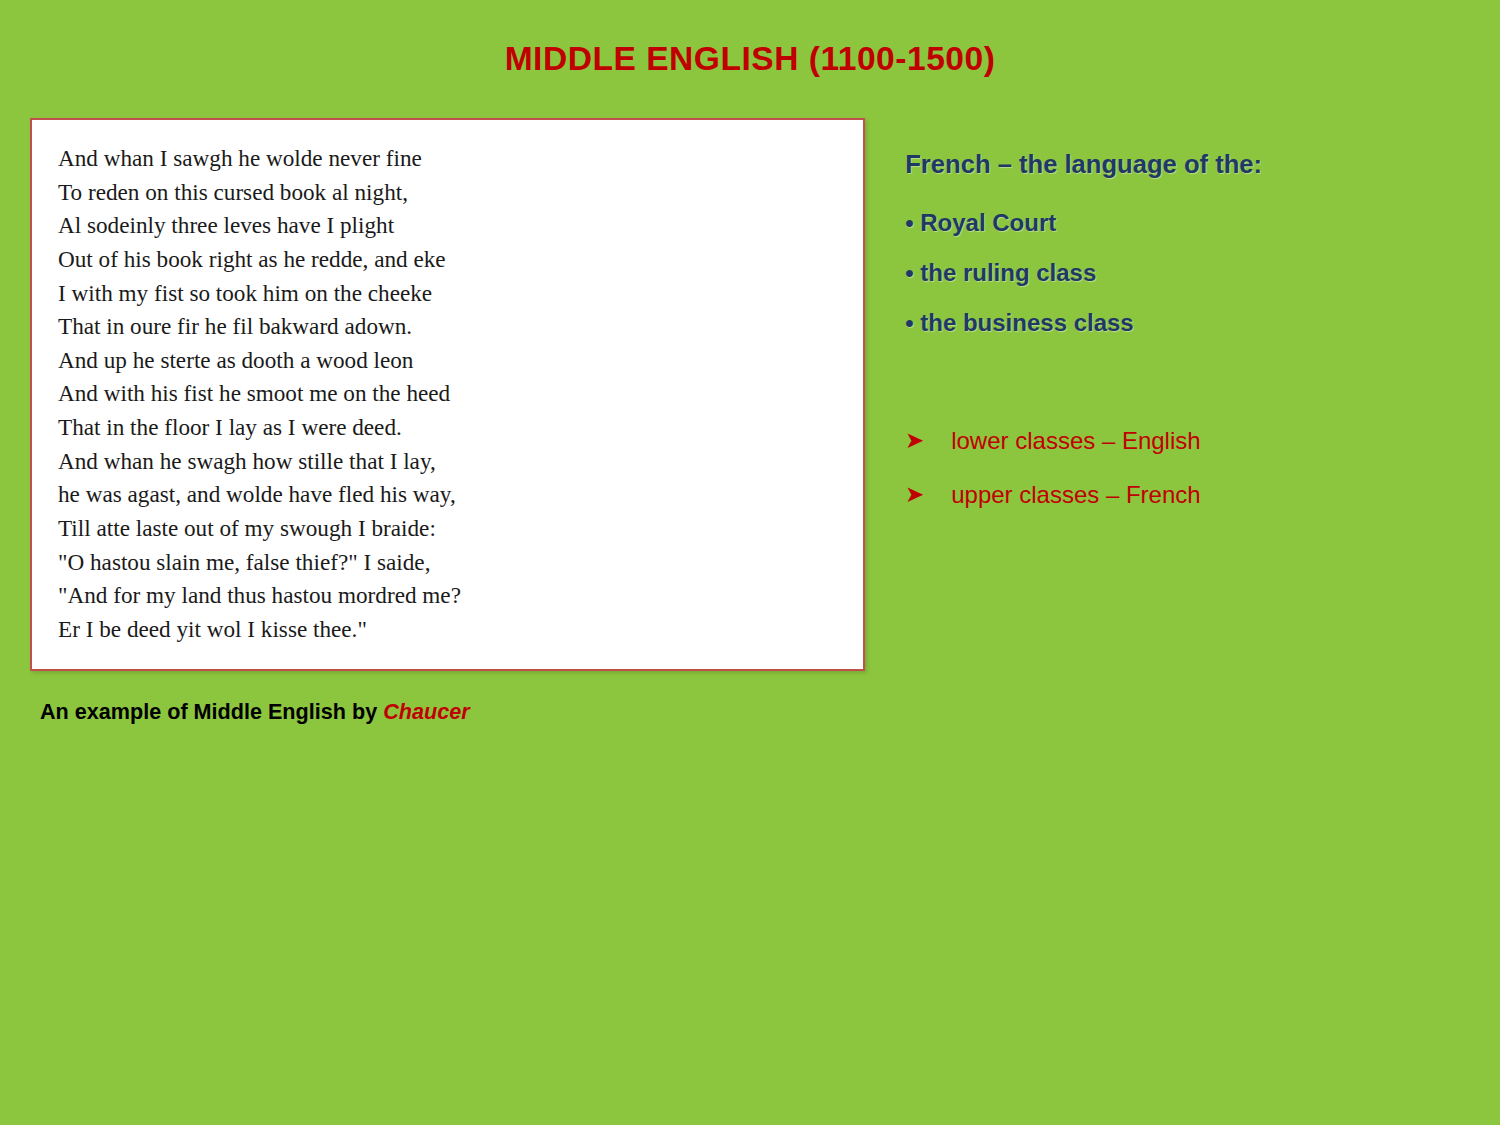MIDDLE ENGLISH (1100-1500)
And whan I sawgh he wolde never fine
To reden on this cursed book al night,
Al sodeinly three leves have I plight
Out of his book right as he redde, and eke
I with my fist so took him on the cheeke
That in oure fir he fil bakward adown.
And up he sterte as dooth a wood leon
And with his fist he smoot me on the heed
That in the floor I lay as I were deed.
And whan he swagh how stille that I lay,
he was agast, and wolde have fled his way,
Till atte laste out of my swough I braide:
"O hastou slain me, false thief?" I saide,
"And for my land thus hastou mordred me?
Er I be deed yit wol I kisse thee."
An example of Middle English by Chaucer
French – the language of the:
Royal Court
the ruling class
the business class
lower classes – English
upper classes – French